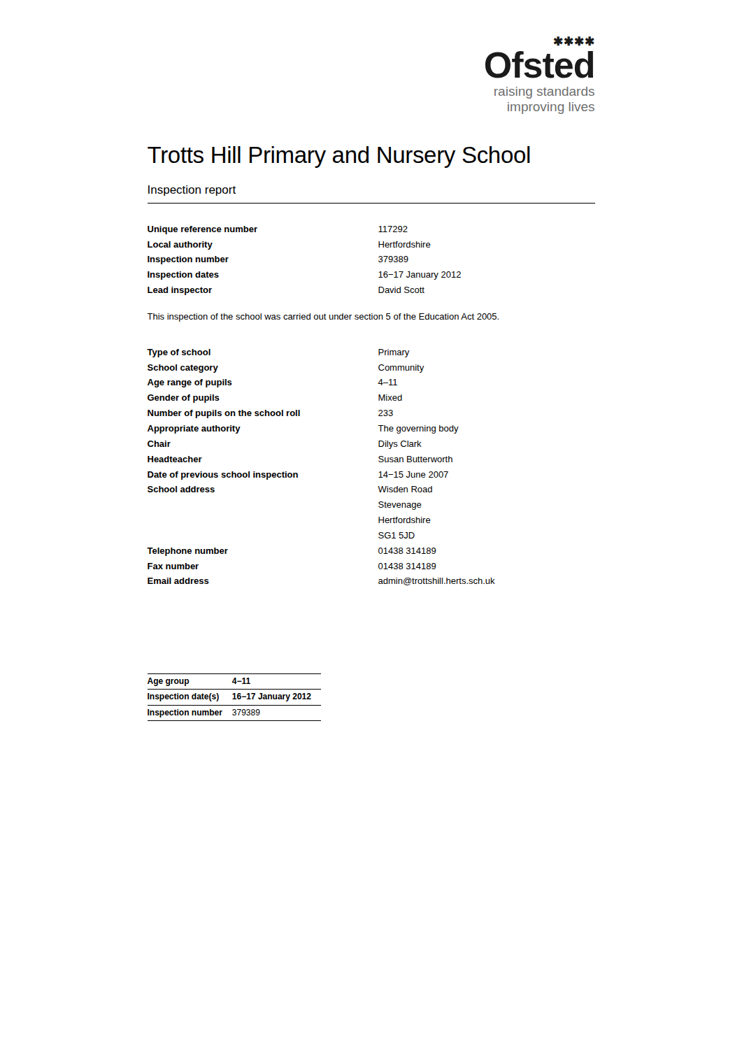✱✱✱✱
Ofsted
raising standards
improving lives
Trotts Hill Primary and Nursery School
Inspection report
| Unique reference number | 117292 |
| Local authority | Hertfordshire |
| Inspection number | 379389 |
| Inspection dates | 16−17 January 2012 |
| Lead inspector | David Scott |
This inspection of the school was carried out under section 5 of the Education Act 2005.
| Type of school | Primary |
| School category | Community |
| Age range of pupils | 4–11 |
| Gender of pupils | Mixed |
| Number of pupils on the school roll | 233 |
| Appropriate authority | The governing body |
| Chair | Dilys Clark |
| Headteacher | Susan Butterworth |
| Date of previous school inspection | 14−15 June 2007 |
| School address | Wisden Road |
| | Stevenage |
| | Hertfordshire |
| | SG1 5JD |
| Telephone number | 01438 314189 |
| Fax number | 01438 314189 |
| Email address | admin@trottshill.herts.sch.uk |
| Age group | 4−11 |
| Inspection date(s) | 16−17 January 2012 |
| Inspection number | 379389 |